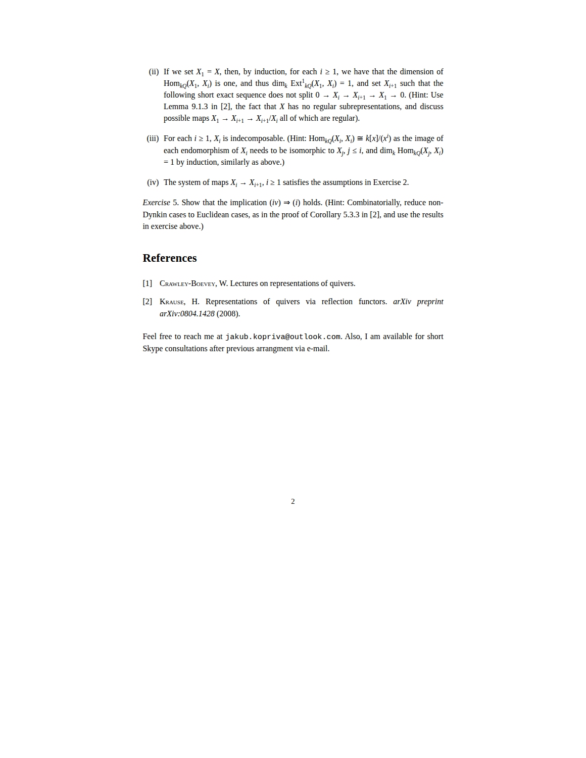(ii) If we set X1 = X, then, by induction, for each i ≥ 1, we have that the dimension of HomkQ(X1, Xi) is one, and thus dimk Ext1kQ(X1, Xi) = 1, and set Xi+1 such that the following short exact sequence does not split 0 → Xi → Xi+1 → X1 → 0. (Hint: Use Lemma 9.1.3 in [2], the fact that X has no regular subrepresentations, and discuss possible maps X1 → Xi+1 → Xi+1/Xi all of which are regular).
(iii) For each i ≥ 1, Xi is indecomposable. (Hint: HomkQ(Xi, Xi) ≅ k[x]/(xi) as the image of each endomorphism of Xi needs to be isomorphic to Xj, j ≤ i, and dimk HomkQ(Xj, Xi) = 1 by induction, similarly as above.)
(iv) The system of maps Xi → Xi+1, i ≥ 1 satisfies the assumptions in Exercise 2.
Exercise 5. Show that the implication (iv) ⇒ (i) holds. (Hint: Combinatorially, reduce non-Dynkin cases to Euclidean cases, as in the proof of Corollary 5.3.3 in [2], and use the results in exercise above.)
References
[1] Crawley-Boevey, W. Lectures on representations of quivers.
[2] Krause, H. Representations of quivers via reflection functors. arXiv preprint arXiv:0804.1428 (2008).
Feel free to reach me at jakub.kopriva@outlook.com. Also, I am available for short Skype consultations after previous arrangment via e-mail.
2